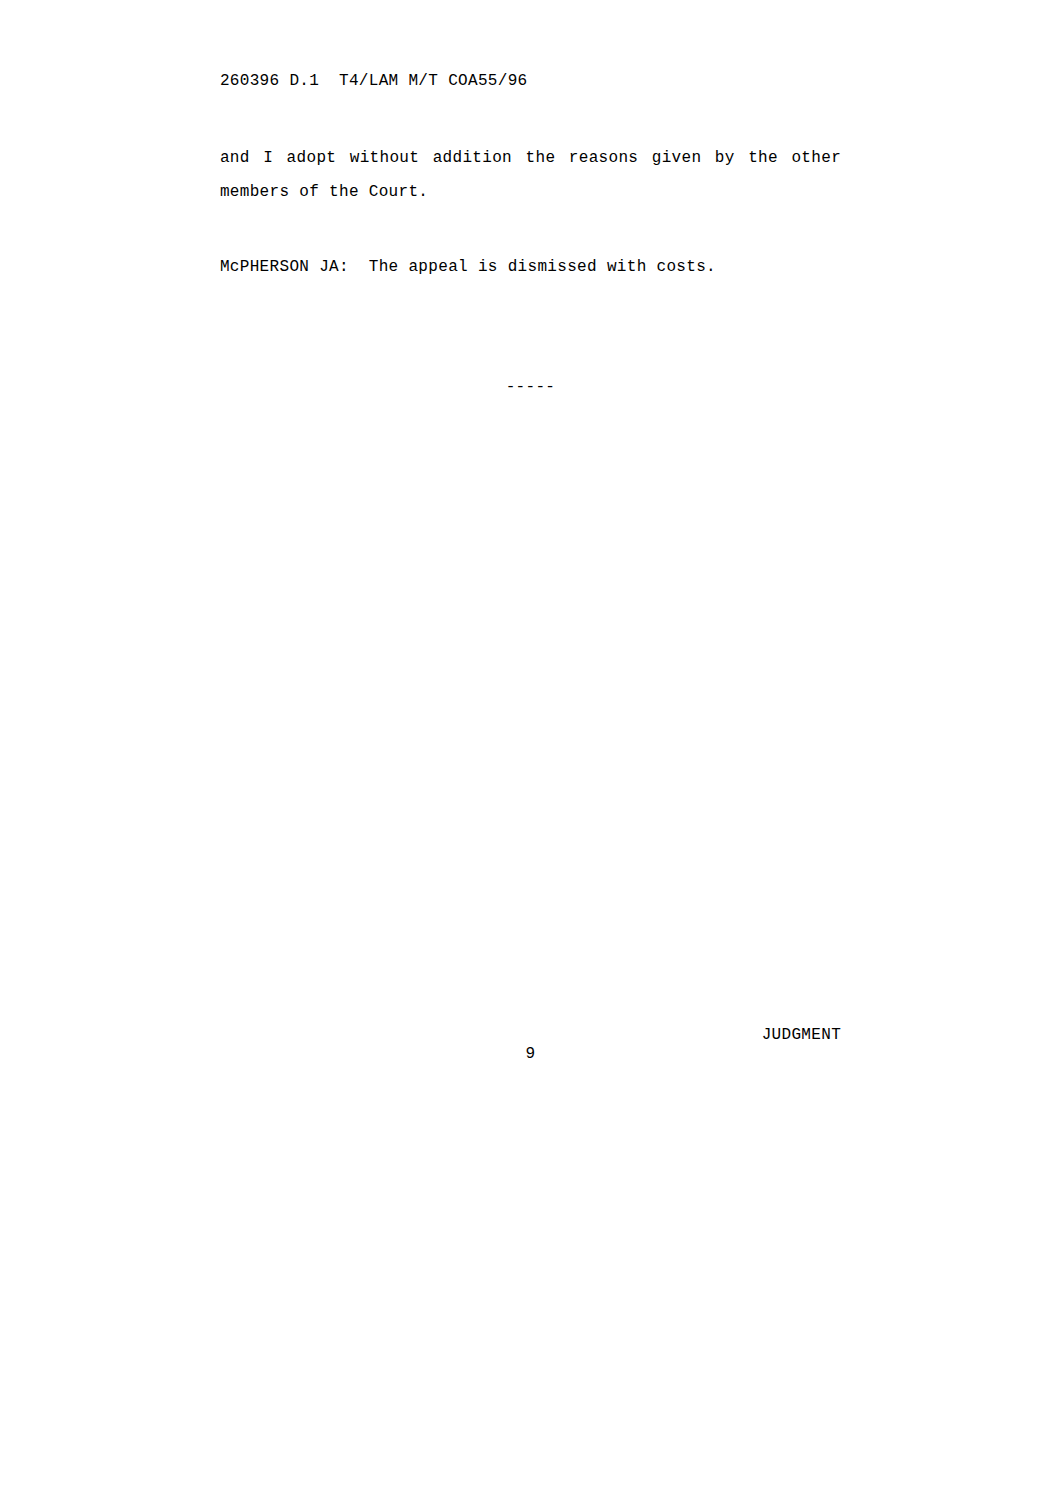260396 D.1 T4/LAM M/T COA55/96
and I adopt without addition the reasons given by the other members of the Court.
McPHERSON JA: The appeal is dismissed with costs.
-----
JUDGMENT
9